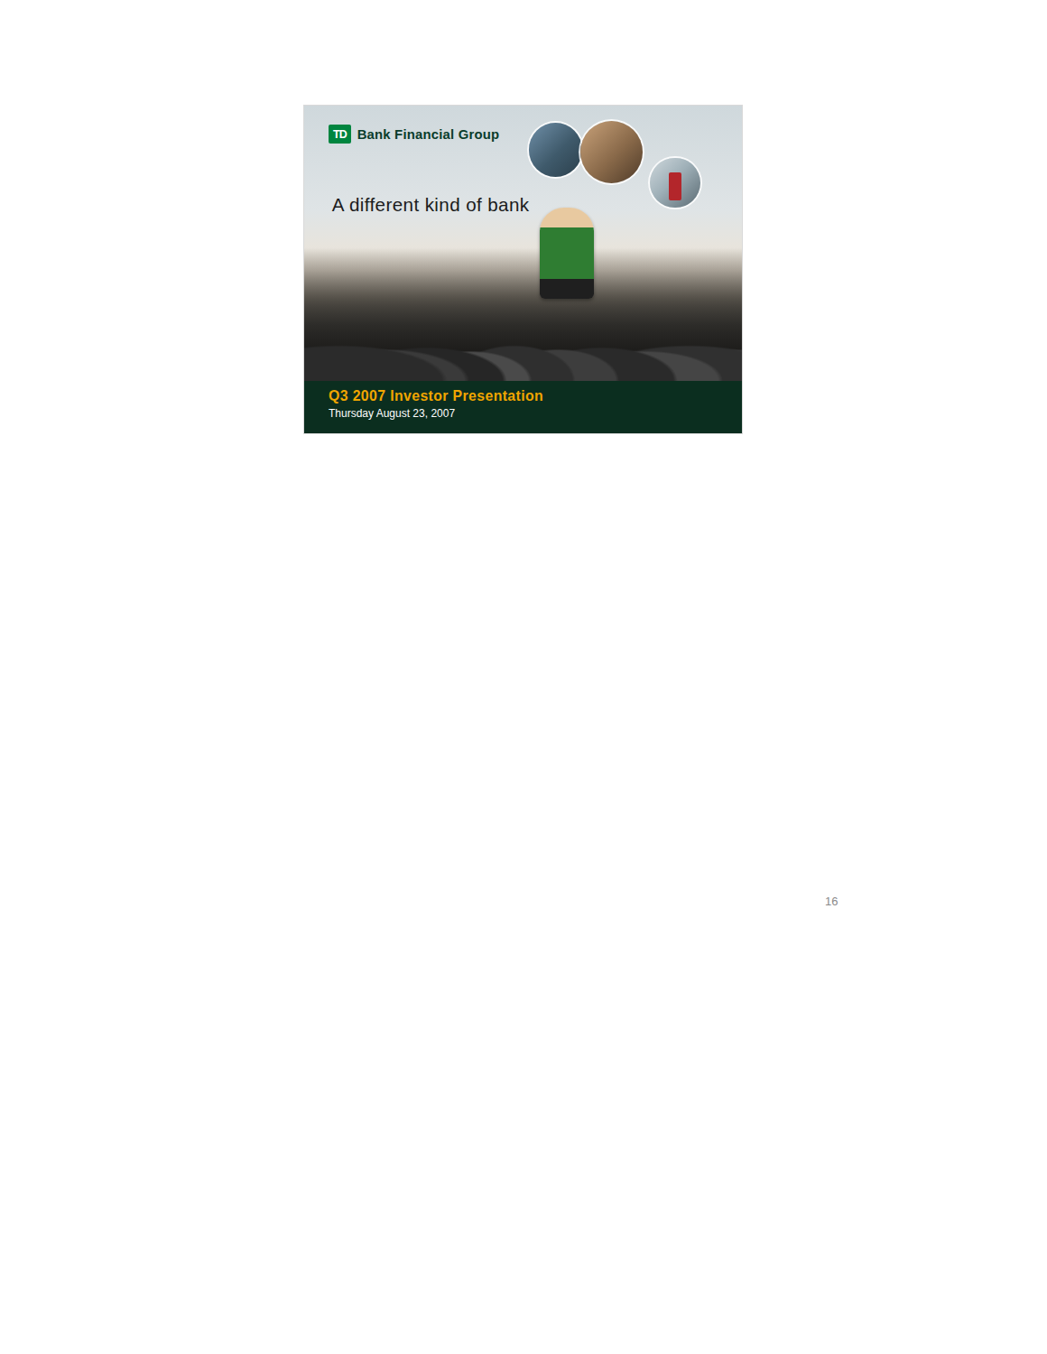Bank Financial Group
A different kind of bank
Q3 2007 Investor Presentation
Thursday August 23, 2007
16